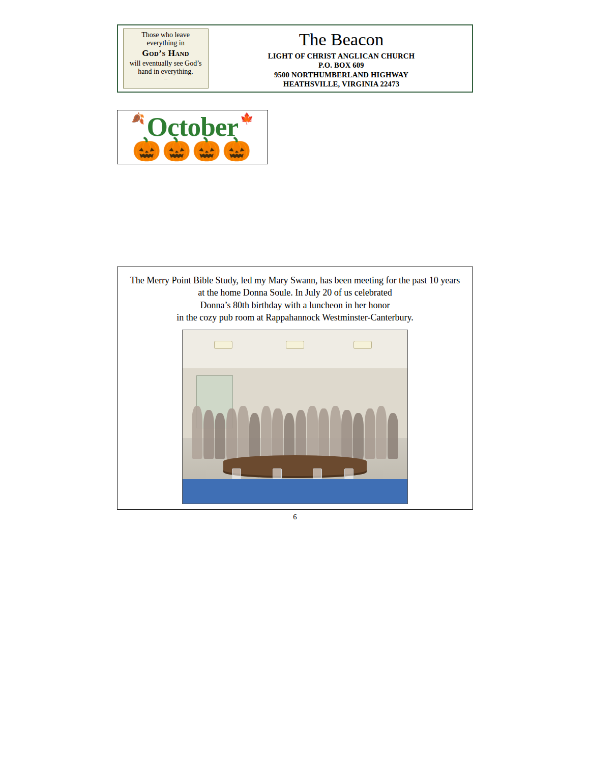Those who leave everything in God’s Hand will eventually see God’s hand in everything.
—
The Beacon
LIGHT OF CHRIST ANGLICAN CHURCH
P.O. BOX 609
9500 NORTHUMBERLAND HIGHWAY
HEATHSVILLE, VIRGINIA 22473
🍂 October 🍁
🎃🎃🎃🎃
The Merry Point Bible Study, led my Mary Swann, has been meeting for the past 10 years at the home Donna Soule. In July 20 of us celebrated
Donna’s 80th birthday with a luncheon in her honor
in the cozy pub room at Rappahannock Westminster-Canterbury.
6